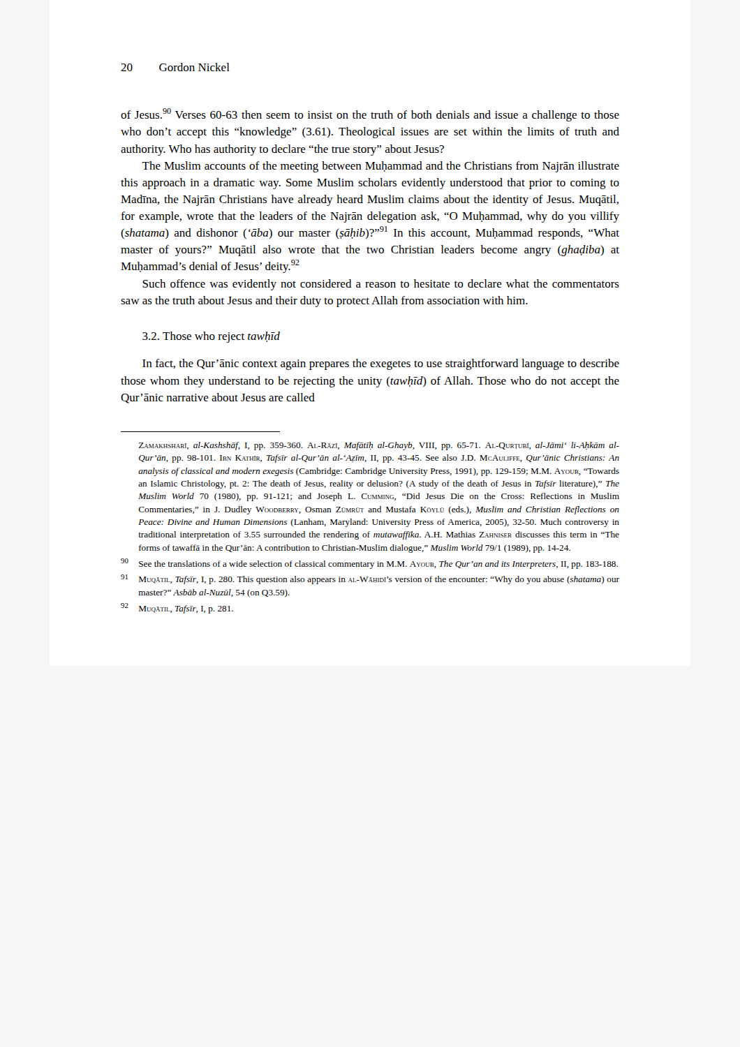20 Gordon Nickel
of Jesus.90 Verses 60-63 then seem to insist on the truth of both denials and issue a challenge to those who don’t accept this “knowledge” (3.61). Theological issues are set within the limits of truth and authority. Who has authority to declare “the true story” about Jesus?
The Muslim accounts of the meeting between Muḥammad and the Christians from Najrān illustrate this approach in a dramatic way. Some Muslim scholars evidently understood that prior to coming to Madīna, the Najrān Christians have already heard Muslim claims about the identity of Jesus. Muqātil, for example, wrote that the leaders of the Najrān delegation ask, “O Muḥammad, why do you villify (shatama) and dishonor (‘āba) our master (ṣāḥib)?”91 In this account, Muḥammad responds, “What master of yours?” Muqātil also wrote that the two Christian leaders become angry (ghaḍiba) at Muḥammad’s denial of Jesus’ deity.92
Such offence was evidently not considered a reason to hesitate to declare what the commentators saw as the truth about Jesus and their duty to protect Allah from association with him.
3.2. Those who reject tawḥīd
In fact, the Qur’ānic context again prepares the exegetes to use straightforward language to describe those whom they understand to be rejecting the unity (tawḥīd) of Allah. Those who do not accept the Qur’ānic narrative about Jesus are called
Zamakhsharī, al-Kashshāf, I, pp. 359-360. Al-Rāzī, Mafātīḥ al-Ghayb, VIII, pp. 65-71. Al-Qurṭubī, al-Jāmi‘ li-Aḥkām al-Qur’ān, pp. 98-101. Ibn Kathīr, Tafsīr al-Qur’ān al-‘Aẓīm, II, pp. 43-45. See also J.D. McAuliffe, Qur’ānic Christians: An analysis of classical and modern exegesis (Cambridge: Cambridge University Press, 1991), pp. 129-159; M.M. Ayoub, “Towards an Islamic Christology, pt. 2: The death of Jesus, reality or delusion? (A study of the death of Jesus in Tafsīr literature),” The Muslim World 70 (1980), pp. 91-121; and Joseph L. Cumming, “Did Jesus Die on the Cross: Reflections in Muslim Commentaries,” in J. Dudley Woodberry, Osman Zümrüt and Mustafa Köylü (eds.), Muslim and Christian Reflections on Peace: Divine and Human Dimensions (Lanham, Maryland: University Press of America, 2005), 32-50. Much controversy in traditional interpretation of 3.55 surrounded the rendering of mutawaffīka. A.H. Mathias Zahniser discusses this term in “The forms of tawaffā in the Qur’ān: A contribution to Christian-Muslim dialogue,” Muslim World 79/1 (1989), pp. 14-24.
90 See the translations of a wide selection of classical commentary in M.M. Ayoub, The Qur’an and its Interpreters, II, pp. 183-188.
91 Muqātil, Tafsīr, I, p. 280. This question also appears in al-Wāḥidī’s version of the encounter: “Why do you abuse (shatama) our master?” Asbāb al-Nuzūl, 54 (on Q3.59).
92 Muqātil, Tafsīr, I, p. 281.